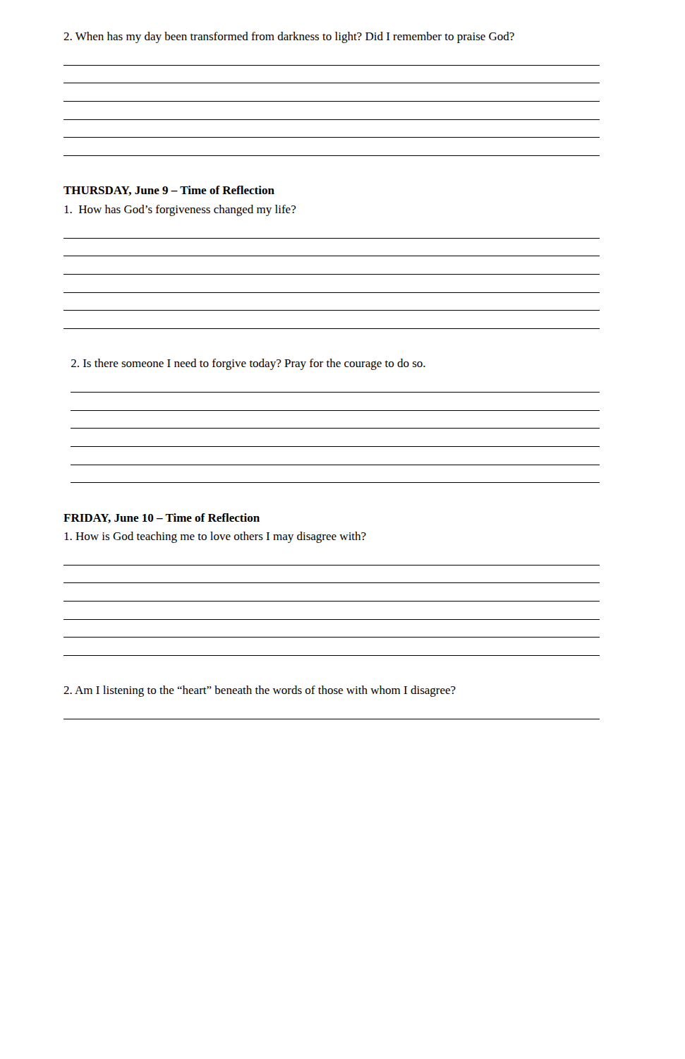2. When has my day been transformed from darkness to light? Did I remember to praise God?
THURSDAY, June 9 – Time of Reflection
1. How has God’s forgiveness changed my life?
2. Is there someone I need to forgive today? Pray for the courage to do so.
FRIDAY, June 10 – Time of Reflection
1. How is God teaching me to love others I may disagree with?
2. Am I listening to the “heart” beneath the words of those with whom I disagree?